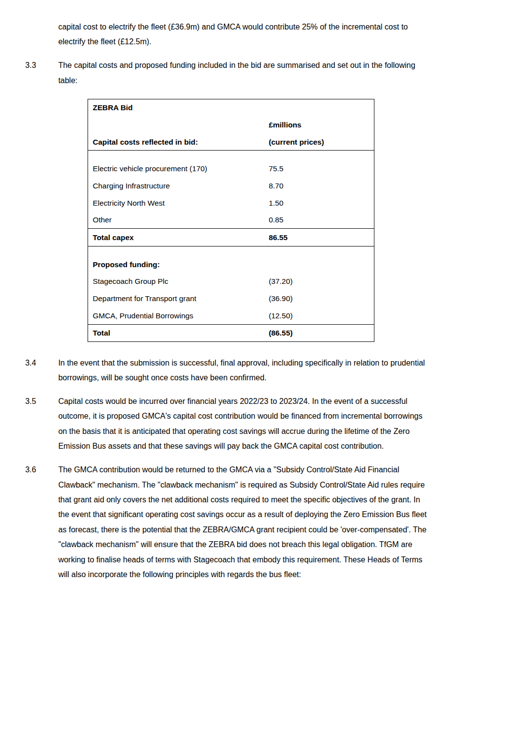capital cost to electrify the fleet (£36.9m) and GMCA would contribute 25% of the incremental cost to electrify the fleet (£12.5m).
3.3
The capital costs and proposed funding included in the bid are summarised and set out in the following table:
| ZEBRA Bid | |
| | £millions |
| Capital costs reflected in bid: | (current prices) |
| Electric vehicle procurement (170) | 75.5 |
| Charging Infrastructure | 8.70 |
| Electricity North West | 1.50 |
| Other | 0.85 |
| Total capex | 86.55 |
| Proposed funding: | |
| Stagecoach Group Plc | (37.20) |
| Department for Transport grant | (36.90) |
| GMCA, Prudential Borrowings | (12.50) |
| Total | (86.55) |
3.4
In the event that the submission is successful, final approval, including specifically in relation to prudential borrowings, will be sought once costs have been confirmed.
3.5
Capital costs would be incurred over financial years 2022/23 to 2023/24. In the event of a successful outcome, it is proposed GMCA's capital cost contribution would be financed from incremental borrowings on the basis that it is anticipated that operating cost savings will accrue during the lifetime of the Zero Emission Bus assets and that these savings will pay back the GMCA capital cost contribution.
3.6
The GMCA contribution would be returned to the GMCA via a "Subsidy Control/State Aid Financial Clawback" mechanism. The "clawback mechanism" is required as Subsidy Control/State Aid rules require that grant aid only covers the net additional costs required to meet the specific objectives of the grant. In the event that significant operating cost savings occur as a result of deploying the Zero Emission Bus fleet as forecast, there is the potential that the ZEBRA/GMCA grant recipient could be 'over-compensated'. The "clawback mechanism" will ensure that the ZEBRA bid does not breach this legal obligation. TfGM are working to finalise heads of terms with Stagecoach that embody this requirement. These Heads of Terms will also incorporate the following principles with regards the bus fleet: